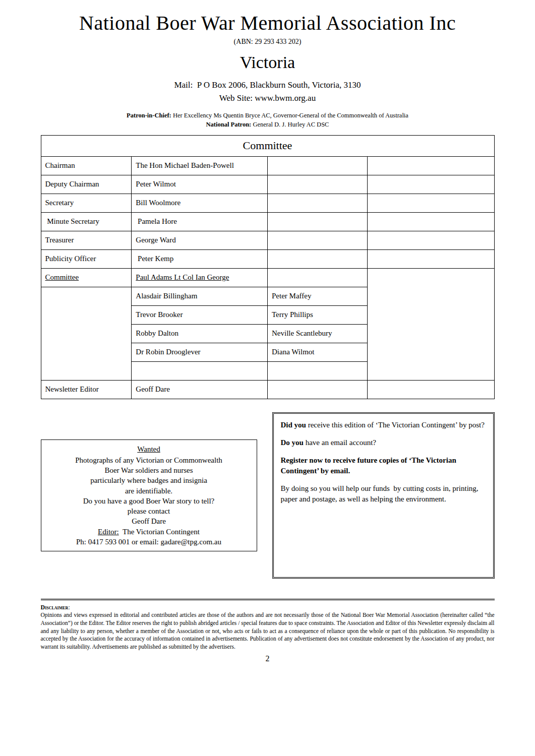National Boer War Memorial Association Inc
(ABN: 29 293 433 202)
Victoria
Mail: P O Box 2006, Blackburn South, Victoria, 3130
Web Site: www.bwm.org.au
Patron-in-Chief: Her Excellency Ms Quentin Bryce AC, Governor-General of the Commonwealth of Australia
National Patron: General D. J. Hurley AC DSC
| Committee |
| --- |
| Chairman | The Hon Michael Baden-Powell | | |
| Deputy Chairman | Peter Wilmot | | |
| Secretary | Bill Woolmore | | |
| Minute Secretary | Pamela Hore | | |
| Treasurer | George Ward | | |
| Publicity Officer | Peter Kemp | | |
| Committee | Paul Adams Lt Col Ian George | | |
| | Alasdair Billingham | Peter Maffey |
| Trevor Brooker | Terry Phillips |
| Robby Dalton | Neville Scantlebury |
| Dr Robin Drooglever | Diana Wilmot |
| Newsletter Editor | Geoff Dare | | |
Wanted Photographs of any Victorian or Commonwealth
Boer War soldiers and nurses
particularly where badges and insignia
are identifiable.
Do you have a good Boer War story to tell?
please contact
Geoff Dare
Editor: The Victorian Contingent
Ph: 0417 593 001 or email: gadare@tpg.com.au
Did you receive this edition of ‘The Victorian Contingent’ by post?
Do you have an email account?
Register now to receive future copies of ‘The Victorian Contingent’ by email.
By doing so you will help our funds by cutting costs in, printing, paper and postage, as well as helping the environment.
Disclaimer:
Opinions and views expressed in editorial and contributed articles are those of the authors and are not necessarily those of the National Boer War Memorial Association (hereinafter called “the Association”) or the Editor. The Editor reserves the right to publish abridged articles / special features due to space constraints. The Association and Editor of this Newsletter expressly disclaim all and any liability to any person, whether a member of the Association or not, who acts or fails to act as a consequence of reliance upon the whole or part of this publication. No responsibility is accepted by the Association for the accuracy of information contained in advertisements. Publication of any advertisement does not constitute endorsement by the Association of any product, nor warrant its suitability. Advertisements are published as submitted by the advertisers.
2